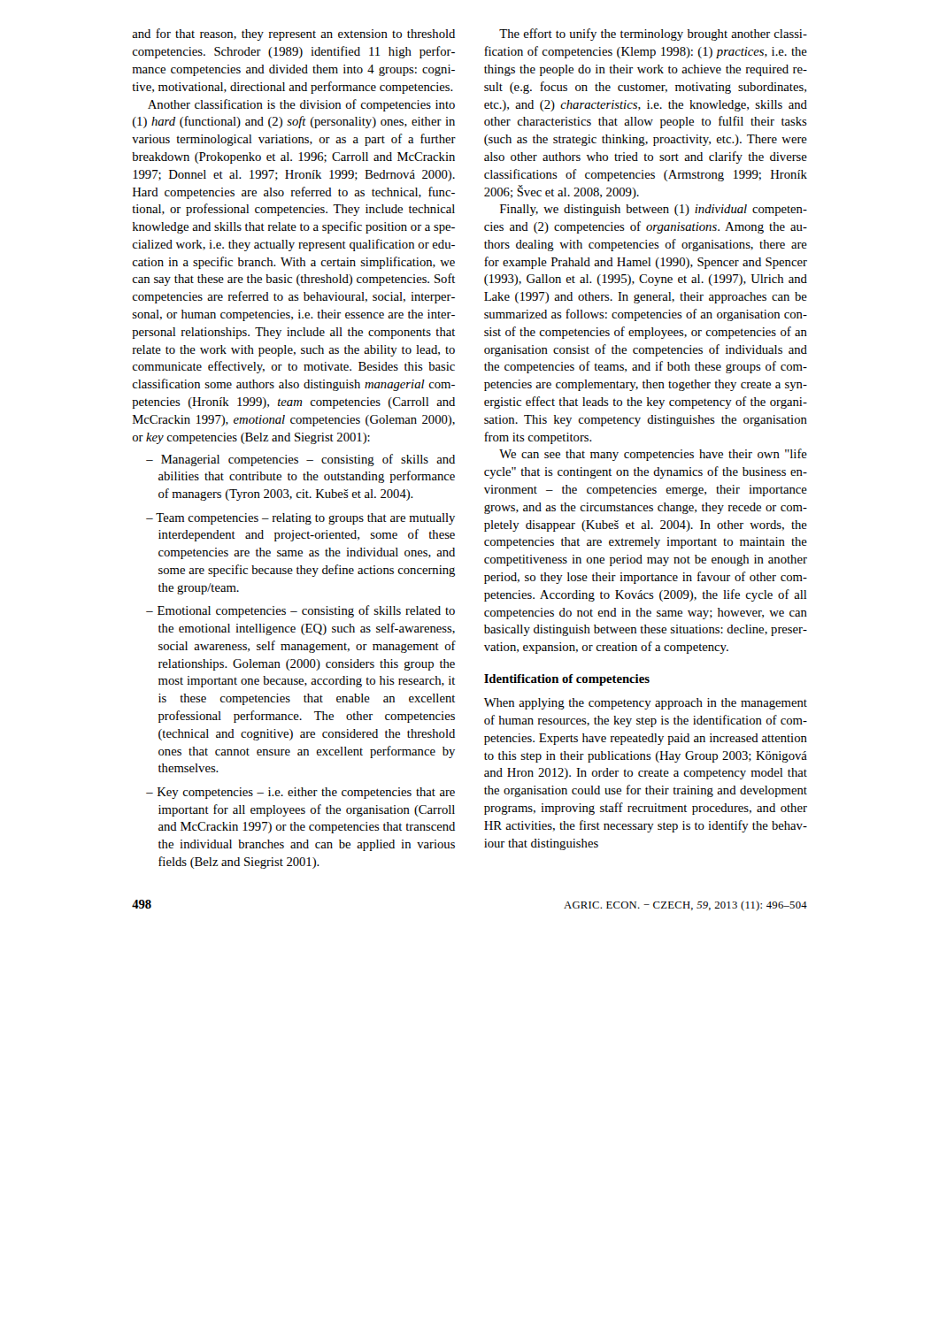and for that reason, they represent an extension to threshold competencies. Schroder (1989) identified 11 high performance competencies and divided them into 4 groups: cognitive, motivational, directional and performance competencies.
Another classification is the division of competencies into (1) hard (functional) and (2) soft (personality) ones, either in various terminological variations, or as a part of a further breakdown (Prokopenko et al. 1996; Carroll and McCrackin 1997; Donnel et al. 1997; Hroník 1999; Bedrnová 2000). Hard competencies are also referred to as technical, functional, or professional competencies. They include technical knowledge and skills that relate to a specific position or a specialized work, i.e. they actually represent qualification or education in a specific branch. With a certain simplification, we can say that these are the basic (threshold) competencies. Soft competencies are referred to as behavioural, social, interpersonal, or human competencies, i.e. their essence are the interpersonal relationships. They include all the components that relate to the work with people, such as the ability to lead, to communicate effectively, or to motivate. Besides this basic classification some authors also distinguish managerial competencies (Hroník 1999), team competencies (Carroll and McCrackin 1997), emotional competencies (Goleman 2000), or key competencies (Belz and Siegrist 2001):
– Managerial competencies – consisting of skills and abilities that contribute to the outstanding performance of managers (Tyron 2003, cit. Kubeš et al. 2004).
– Team competencies – relating to groups that are mutually interdependent and project-oriented, some of these competencies are the same as the individual ones, and some are specific because they define actions concerning the group/team.
– Emotional competencies – consisting of skills related to the emotional intelligence (EQ) such as self-awareness, social awareness, self management, or management of relationships. Goleman (2000) considers this group the most important one because, according to his research, it is these competencies that enable an excellent professional performance. The other competencies (technical and cognitive) are considered the threshold ones that cannot ensure an excellent performance by themselves.
– Key competencies – i.e. either the competencies that are important for all employees of the organisation (Carroll and McCrackin 1997) or the competencies that transcend the individual branches and can be applied in various fields (Belz and Siegrist 2001).
The effort to unify the terminology brought another classification of competencies (Klemp 1998): (1) practices, i.e. the things the people do in their work to achieve the required result (e.g. focus on the customer, motivating subordinates, etc.), and (2) characteristics, i.e. the knowledge, skills and other characteristics that allow people to fulfil their tasks (such as the strategic thinking, proactivity, etc.). There were also other authors who tried to sort and clarify the diverse classifications of competencies (Armstrong 1999; Hroník 2006; Švec et al. 2008, 2009).
Finally, we distinguish between (1) individual competencies and (2) competencies of organisations. Among the authors dealing with competencies of organisations, there are for example Prahald and Hamel (1990), Spencer and Spencer (1993), Gallon et al. (1995), Coyne et al. (1997), Ulrich and Lake (1997) and others. In general, their approaches can be summarized as follows: competencies of an organisation consist of the competencies of employees, or competencies of an organisation consist of the competencies of individuals and the competencies of teams, and if both these groups of competencies are complementary, then together they create a synergistic effect that leads to the key competency of the organisation. This key competency distinguishes the organisation from its competitors.
We can see that many competencies have their own "life cycle" that is contingent on the dynamics of the business environment – the competencies emerge, their importance grows, and as the circumstances change, they recede or completely disappear (Kubeš et al. 2004). In other words, the competencies that are extremely important to maintain the competitiveness in one period may not be enough in another period, so they lose their importance in favour of other competencies. According to Kovács (2009), the life cycle of all competencies do not end in the same way; however, we can basically distinguish between these situations: decline, preservation, expansion, or creation of a competency.
Identification of competencies
When applying the competency approach in the management of human resources, the key step is the identification of competencies. Experts have repeatedly paid an increased attention to this step in their publications (Hay Group 2003; Königová and Hron 2012). In order to create a competency model that the organisation could use for their training and development programs, improving staff recruitment procedures, and other HR activities, the first necessary step is to identify the behaviour that distinguishes
498 AGRIC. ECON. − CZECH, 59, 2013 (11): 496–504